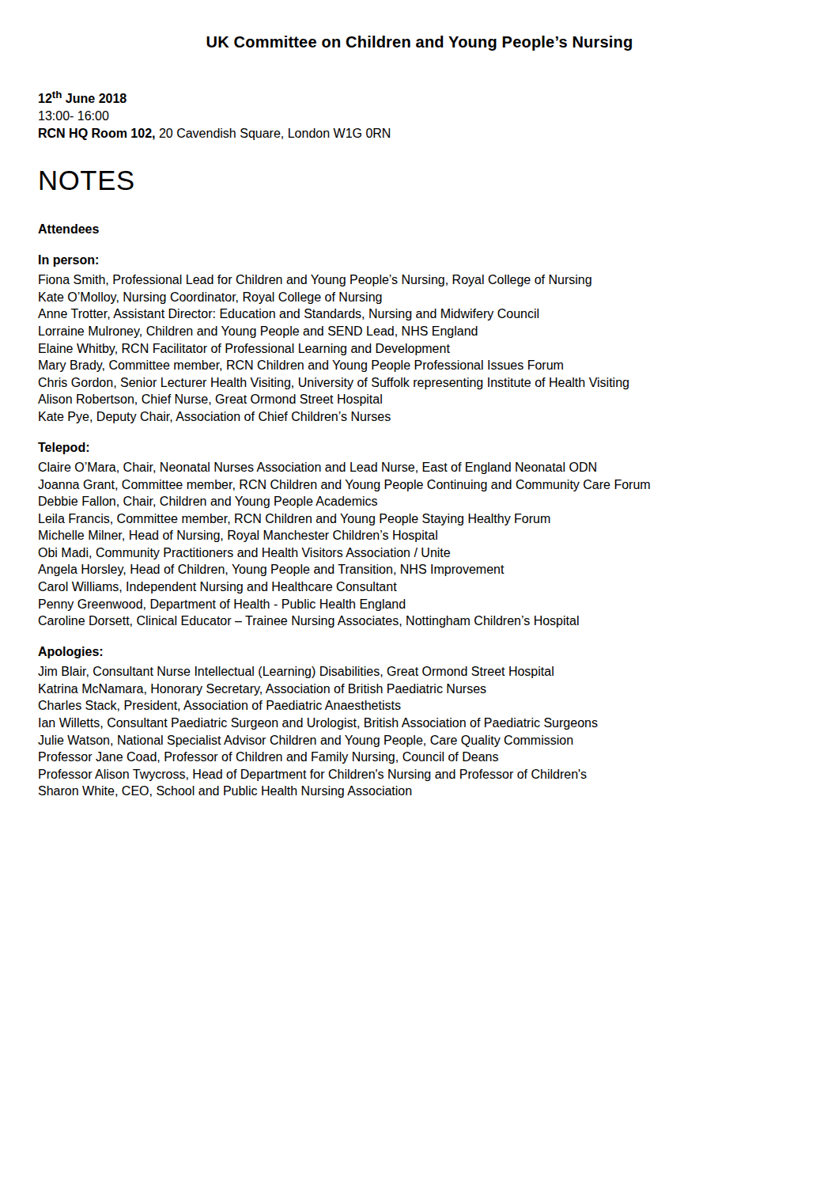UK Committee on Children and Young People’s Nursing
12th June 2018
13:00- 16:00
RCN HQ Room 102, 20 Cavendish Square, London W1G 0RN
NOTES
Attendees
In person:
Fiona Smith, Professional Lead for Children and Young People’s Nursing, Royal College of Nursing
Kate O’Molloy, Nursing Coordinator, Royal College of Nursing
Anne Trotter, Assistant Director: Education and Standards, Nursing and Midwifery Council
Lorraine Mulroney, Children and Young People and SEND Lead, NHS England
Elaine Whitby, RCN Facilitator of Professional Learning and Development
Mary Brady, Committee member, RCN Children and Young People Professional Issues Forum
Chris Gordon, Senior Lecturer Health Visiting, University of Suffolk representing Institute of Health Visiting
Alison Robertson, Chief Nurse, Great Ormond Street Hospital
Kate Pye, Deputy Chair, Association of Chief Children’s Nurses
Telepod:
Claire O’Mara, Chair, Neonatal Nurses Association and Lead Nurse, East of England Neonatal ODN
Joanna Grant, Committee member, RCN Children and Young People Continuing and Community Care Forum
Debbie Fallon, Chair, Children and Young People Academics
Leila Francis, Committee member, RCN Children and Young People Staying Healthy Forum
Michelle Milner, Head of Nursing, Royal Manchester Children’s Hospital
Obi Madi, Community Practitioners and Health Visitors Association / Unite
Angela Horsley, Head of Children, Young People and Transition, NHS Improvement
Carol Williams, Independent Nursing and Healthcare Consultant
Penny Greenwood, Department of Health - Public Health England
Caroline Dorsett, Clinical Educator – Trainee Nursing Associates, Nottingham Children’s Hospital
Apologies:
Jim Blair, Consultant Nurse Intellectual (Learning) Disabilities, Great Ormond Street Hospital
Katrina McNamara, Honorary Secretary, Association of British Paediatric Nurses
Charles Stack, President, Association of Paediatric Anaesthetists
Ian Willetts, Consultant Paediatric Surgeon and Urologist, British Association of Paediatric Surgeons
Julie Watson, National Specialist Advisor Children and Young People, Care Quality Commission
Professor Jane Coad, Professor of Children and Family Nursing, Council of Deans
Professor Alison Twycross, Head of Department for Children's Nursing and Professor of Children's
Sharon White, CEO, School and Public Health Nursing Association